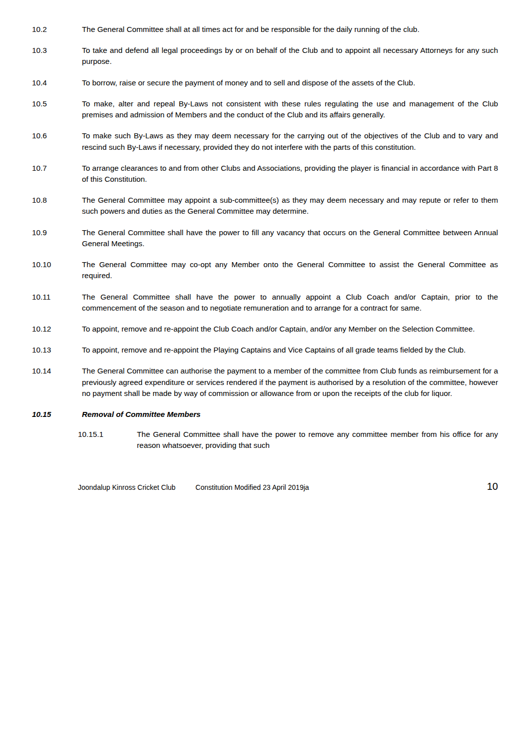10.2
The General Committee shall at all times act for and be responsible for the daily running of the club.
10.3
To take and defend all legal proceedings by or on behalf of the Club and to appoint all necessary Attorneys for any such purpose.
10.4
To borrow, raise or secure the payment of money and to sell and dispose of the assets of the Club.
10.5
To make, alter and repeal By-Laws not consistent with these rules regulating the use and management of the Club premises and admission of Members and the conduct of the Club and its affairs generally.
10.6
To make such By-Laws as they may deem necessary for the carrying out of the objectives of the Club and to vary and rescind such By-Laws if necessary, provided they do not interfere with the parts of this constitution.
10.7
To arrange clearances to and from other Clubs and Associations, providing the player is financial in accordance with Part 8 of this Constitution.
10.8
The General Committee may appoint a sub-committee(s) as they may deem necessary and may repute or refer to them such powers and duties as the General Committee may determine.
10.9
The General Committee shall have the power to fill any vacancy that occurs on the General Committee between Annual General Meetings.
10.10
The General Committee may co-opt any Member onto the General Committee to assist the General Committee as required.
10.11
The General Committee shall have the power to annually appoint a Club Coach and/or Captain, prior to the commencement of the season and to negotiate remuneration and to arrange for a contract for same.
10.12
To appoint, remove and re-appoint the Club Coach and/or Captain, and/or any Member on the Selection Committee.
10.13
To appoint, remove and re-appoint the Playing Captains and Vice Captains of all grade teams fielded by the Club.
10.14
The General Committee can authorise the payment to a member of the committee from Club funds as reimbursement for a previously agreed expenditure or services rendered if the payment is authorised by a resolution of the committee, however no payment shall be made by way of commission or allowance from or upon the receipts of the club for liquor.
10.15
Removal of Committee Members
10.15.1
The General Committee shall have the power to remove any committee member from his office for any reason whatsoever, providing that such
Joondalup Kinross Cricket Club
Constitution Modified 23 April 2019ja
10